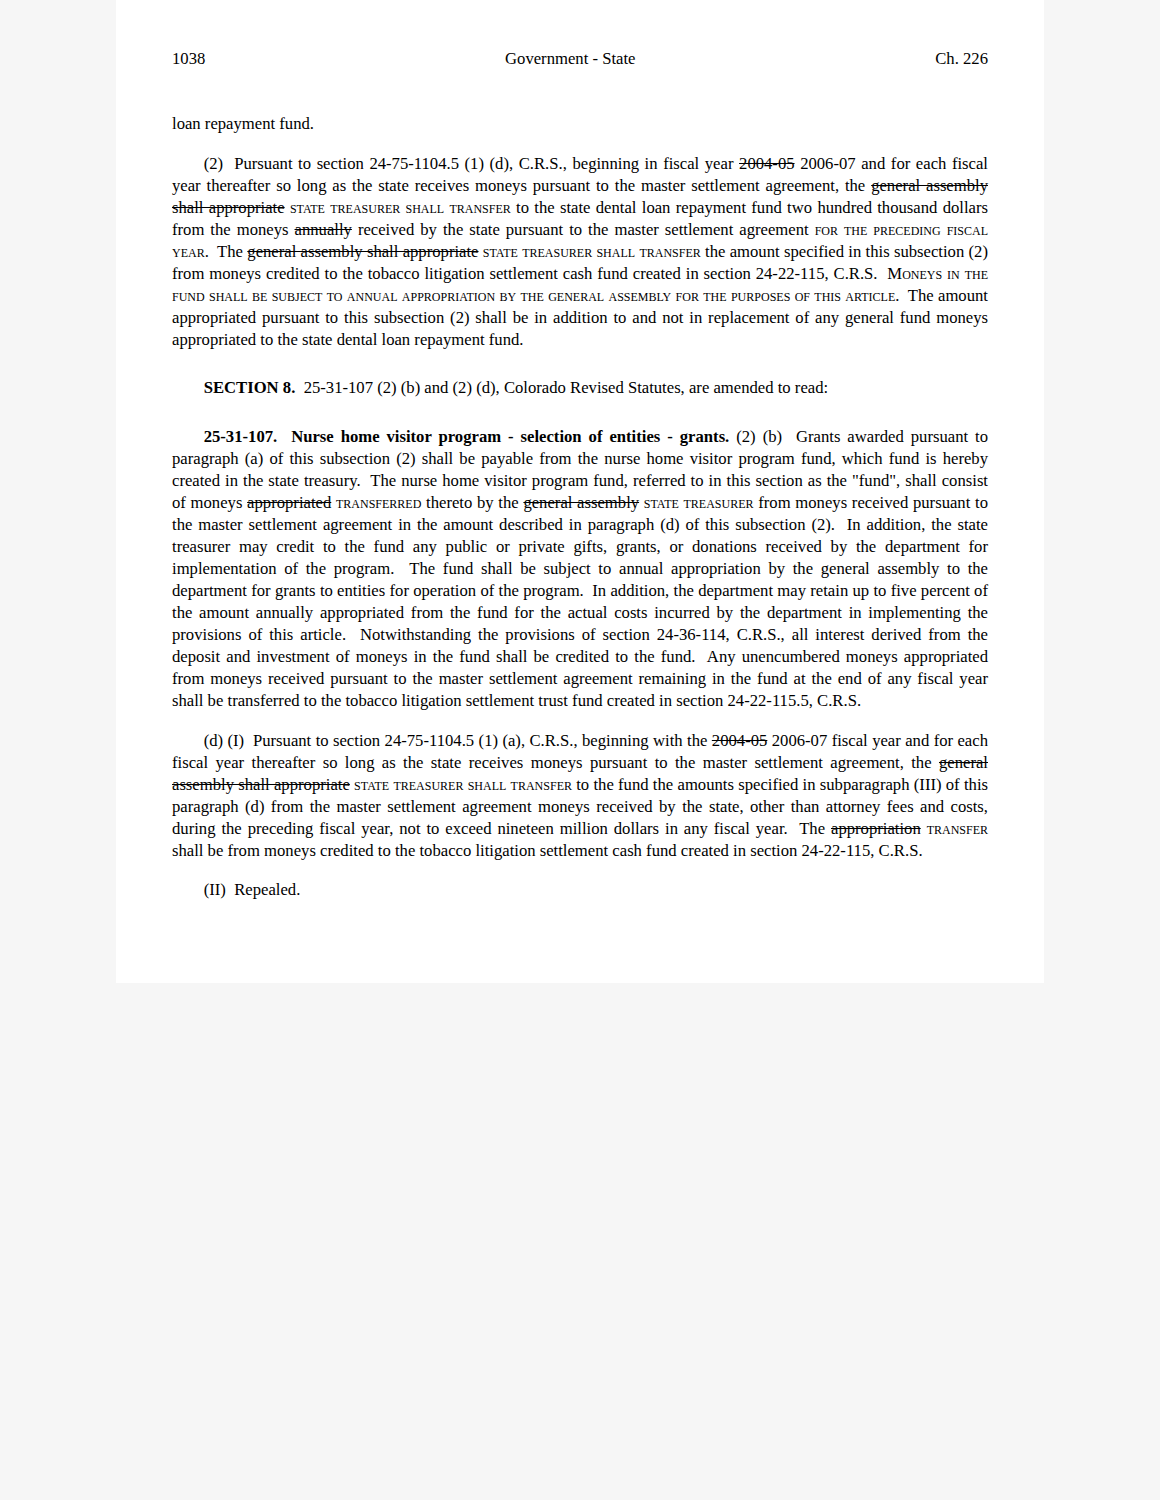1038 Government - State Ch. 226
loan repayment fund.
(2) Pursuant to section 24-75-1104.5 (1) (d), C.R.S., beginning in fiscal year 2004-05 2006-07 and for each fiscal year thereafter so long as the state receives moneys pursuant to the master settlement agreement, the general assembly shall appropriate state treasurer shall transfer to the state dental loan repayment fund two hundred thousand dollars from the moneys annually received by the state pursuant to the master settlement agreement for the preceding fiscal year. The general assembly shall appropriate state treasurer shall transfer the amount specified in this subsection (2) from moneys credited to the tobacco litigation settlement cash fund created in section 24-22-115, C.R.S. Moneys in the fund shall be subject to annual appropriation by the general assembly for the purposes of this article. The amount appropriated pursuant to this subsection (2) shall be in addition to and not in replacement of any general fund moneys appropriated to the state dental loan repayment fund.
SECTION 8. 25-31-107 (2) (b) and (2) (d), Colorado Revised Statutes, are amended to read:
25-31-107. Nurse home visitor program - selection of entities - grants. (2) (b) Grants awarded pursuant to paragraph (a) of this subsection (2) shall be payable from the nurse home visitor program fund, which fund is hereby created in the state treasury. The nurse home visitor program fund, referred to in this section as the "fund", shall consist of moneys appropriated transferred thereto by the general assembly state treasurer from moneys received pursuant to the master settlement agreement in the amount described in paragraph (d) of this subsection (2). In addition, the state treasurer may credit to the fund any public or private gifts, grants, or donations received by the department for implementation of the program. The fund shall be subject to annual appropriation by the general assembly to the department for grants to entities for operation of the program. In addition, the department may retain up to five percent of the amount annually appropriated from the fund for the actual costs incurred by the department in implementing the provisions of this article. Notwithstanding the provisions of section 24-36-114, C.R.S., all interest derived from the deposit and investment of moneys in the fund shall be credited to the fund. Any unencumbered moneys appropriated from moneys received pursuant to the master settlement agreement remaining in the fund at the end of any fiscal year shall be transferred to the tobacco litigation settlement trust fund created in section 24-22-115.5, C.R.S.
(d) (I) Pursuant to section 24-75-1104.5 (1) (a), C.R.S., beginning with the 2004-05 2006-07 fiscal year and for each fiscal year thereafter so long as the state receives moneys pursuant to the master settlement agreement, the general assembly shall appropriate state treasurer shall transfer to the fund the amounts specified in subparagraph (III) of this paragraph (d) from the master settlement agreement moneys received by the state, other than attorney fees and costs, during the preceding fiscal year, not to exceed nineteen million dollars in any fiscal year. The appropriation transfer shall be from moneys credited to the tobacco litigation settlement cash fund created in section 24-22-115, C.R.S.
(II) Repealed.